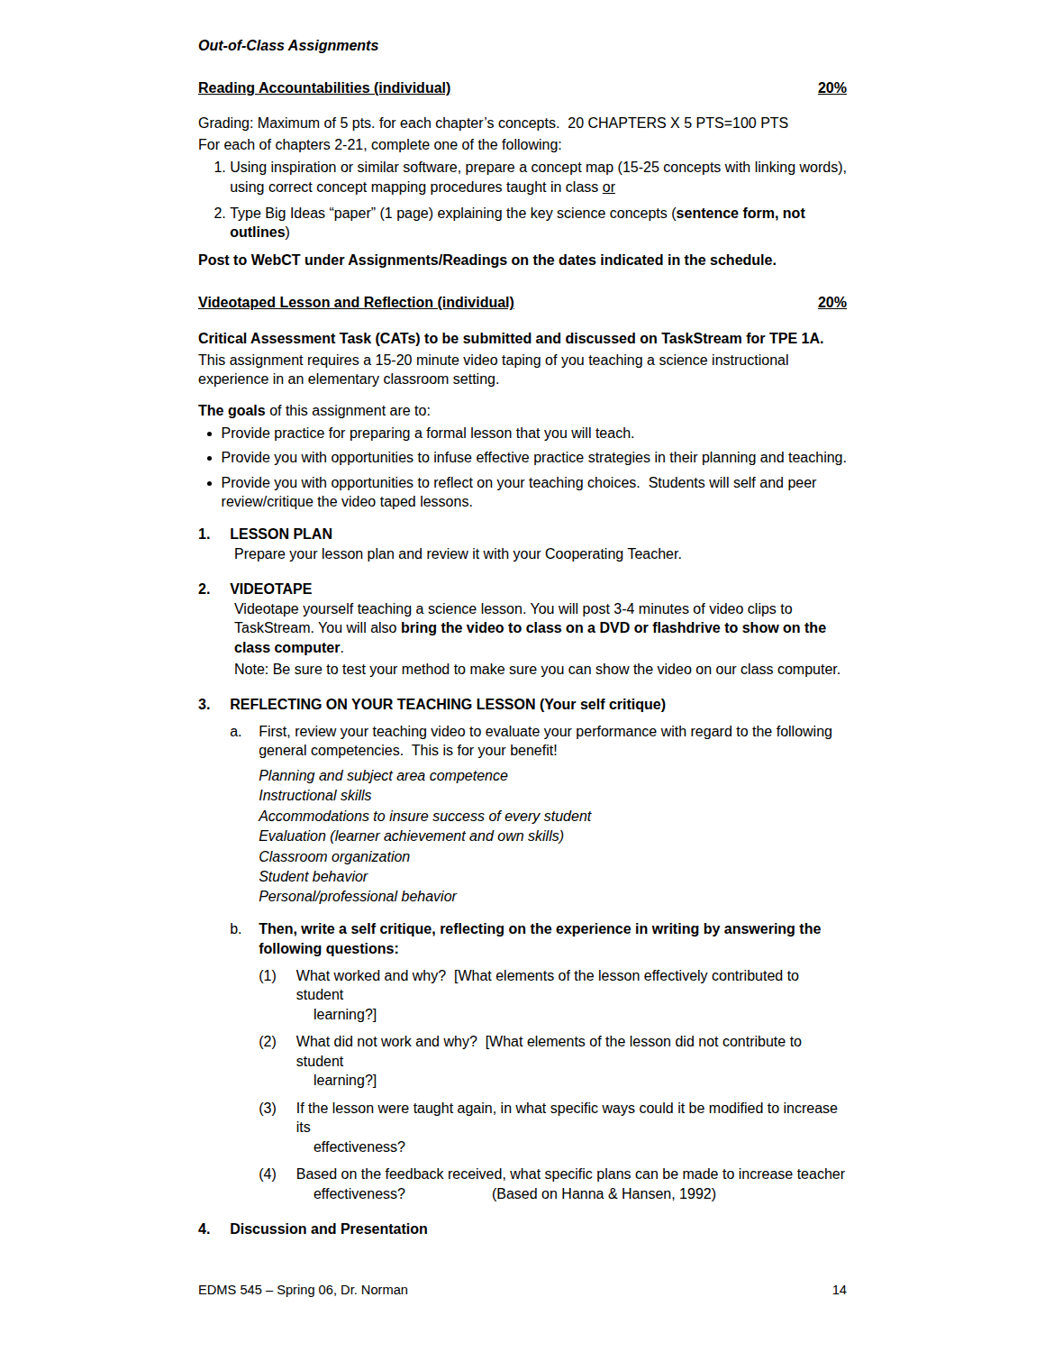Out-of-Class Assignments
Reading Accountabilities (individual) 20%
Grading: Maximum of 5 pts. for each chapter’s concepts. 20 CHAPTERS X 5 PTS=100 PTS
For each of chapters 2-21, complete one of the following:
Using inspiration or similar software, prepare a concept map (15-25 concepts with linking words), using correct concept mapping procedures taught in class or
Type Big Ideas “paper” (1 page) explaining the key science concepts (sentence form, not outlines)
Post to WebCT under Assignments/Readings on the dates indicated in the schedule.
Videotaped Lesson and Reflection (individual) 20%
Critical Assessment Task (CATs) to be submitted and discussed on TaskStream for TPE 1A.
This assignment requires a 15-20 minute video taping of you teaching a science instructional experience in an elementary classroom setting.
The goals of this assignment are to:
Provide practice for preparing a formal lesson that you will teach.
Provide you with opportunities to infuse effective practice strategies in their planning and teaching.
Provide you with opportunities to reflect on your teaching choices. Students will self and peer review/critique the video taped lessons.
LESSON PLAN
Prepare your lesson plan and review it with your Cooperating Teacher.
VIDEOTAPE
Videotape yourself teaching a science lesson. You will post 3-4 minutes of video clips to TaskStream. You will also bring the video to class on a DVD or flashdrive to show on the class computer.
Note: Be sure to test your method to make sure you can show the video on our class computer.
REFLECTING ON YOUR TEACHING LESSON (Your self critique)
First, review your teaching video to evaluate your performance with regard to the following general competencies. This is for your benefit!
Planning and subject area competence
Instructional skills
Accommodations to insure success of every student
Evaluation (learner achievement and own skills)
Classroom organization
Student behavior
Personal/professional behavior
Then, write a self critique, reflecting on the experience in writing by answering the following questions:
What worked and why? [What elements of the lesson effectively contributed to student learning?]
What did not work and why? [What elements of the lesson did not contribute to student learning?]
If the lesson were taught again, in what specific ways could it be modified to increase its effectiveness?
Based on the feedback received, what specific plans can be made to increase teacher effectiveness?(Based on Hanna & Hansen, 1992)
Discussion and Presentation
EDMS 545 – Spring 06, Dr. Norman 14